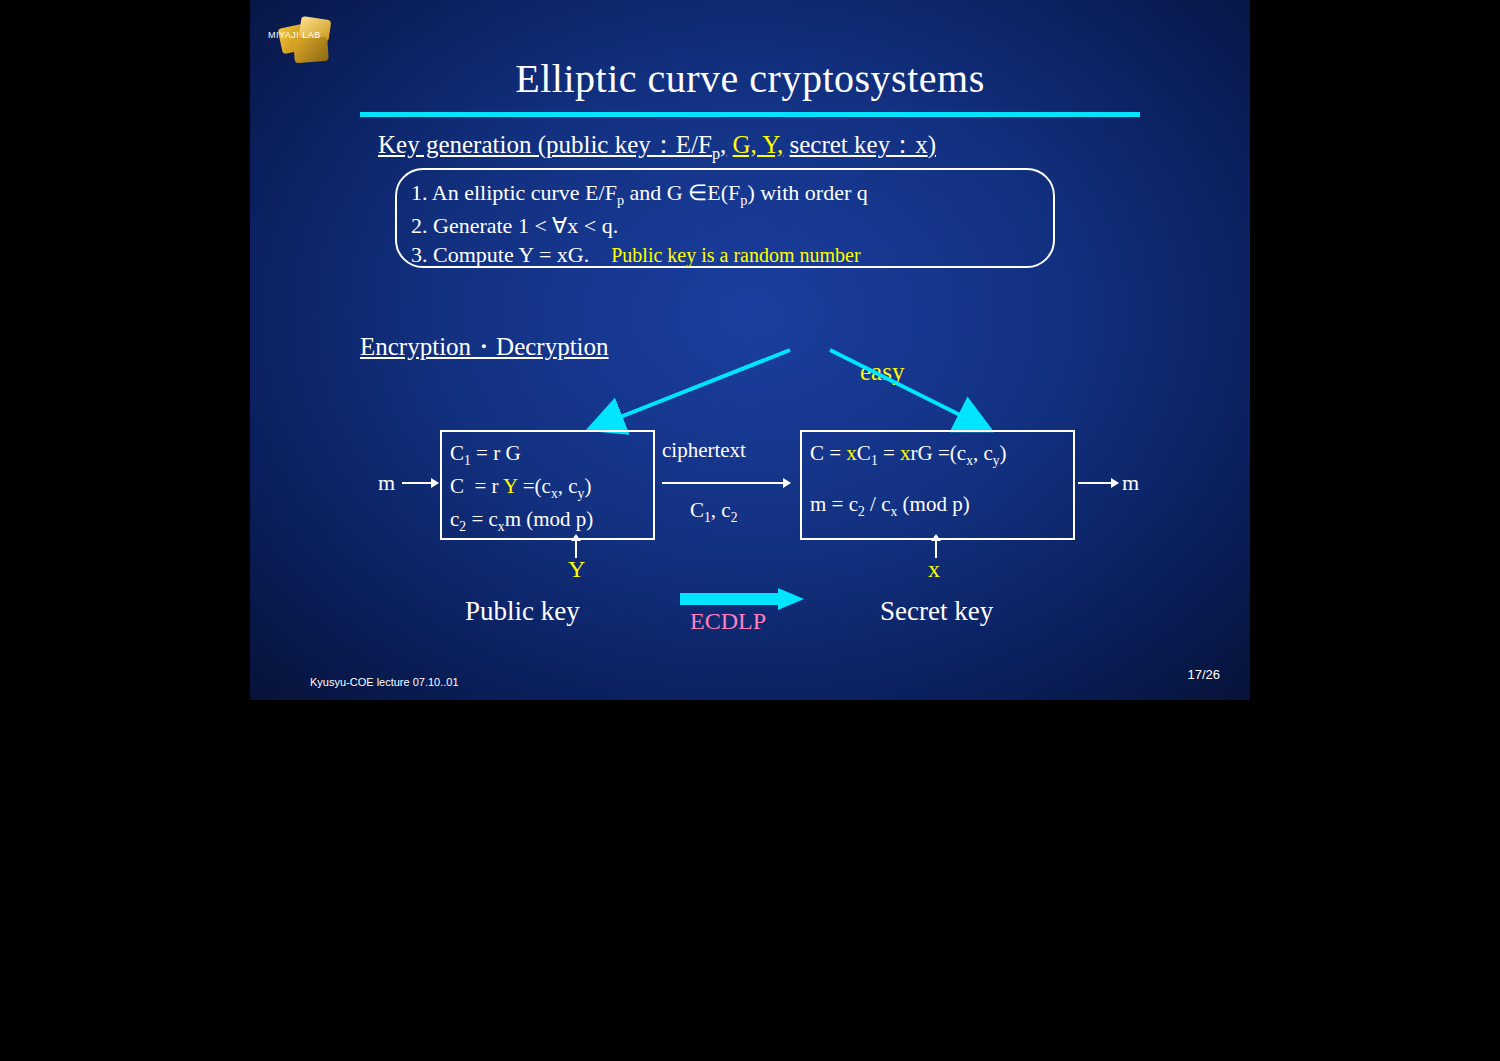MIYAJI LAB
Elliptic curve cryptosystems
Key generation (public key：E/Fp, G, Y, secret key：x)
1. An elliptic curve E/Fp and G ∈E(Fp) with order q
2. Generate 1 < ∀x < q.
3. Compute Y = xG. Public key is a random number
Encryption・Decryption
easy
m
C1 = r G
C = r Y =(cx, cy)
c2 = cxm (mod p)
ciphertext
C1, c2
C = x C1 = xrG =(cx, cy)
m = c2 / cx (mod p)
m
Y
x
Public key
ECDLP
Secret key
Kyusyu-COE lecture 07.10..01
17/26